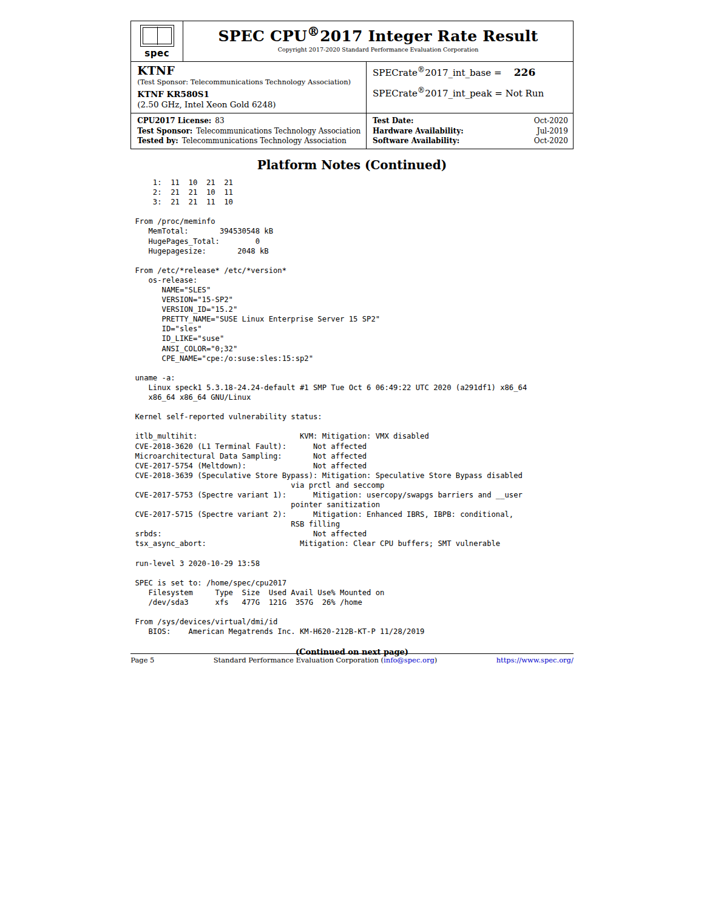spec
SPEC CPU®2017 Integer Rate Result
Copyright 2017-2020 Standard Performance Evaluation Corporation
KTNF
(Test Sponsor: Telecommunications Technology Association)
KTNF KR580S1
(2.50 GHz, Intel Xeon Gold 6248)
SPECrate®2017_int_base = 226
SPECrate®2017_int_peak = Not Run
CPU2017 License: 83
Test Sponsor: Telecommunications Technology Association
Tested by: Telecommunications Technology Association
Test Date: Oct-2020
Hardware Availability: Jul-2019
Software Availability: Oct-2020
Platform Notes (Continued)
     1:  11  10  21  21
     2:  21  21  10  11
     3:  21  21  11  10

 From /proc/meminfo
    MemTotal:       394530548 kB
    HugePages_Total:        0
    Hugepagesize:       2048 kB

 From /etc/*release* /etc/*version*
    os-release:
       NAME="SLES"
       VERSION="15-SP2"
       VERSION_ID="15.2"
       PRETTY_NAME="SUSE Linux Enterprise Server 15 SP2"
       ID="sles"
       ID_LIKE="suse"
       ANSI_COLOR="0;32"
       CPE_NAME="cpe:/o:suse:sles:15:sp2"

 uname -a:
    Linux speck1 5.3.18-24.24-default #1 SMP Tue Oct 6 06:49:22 UTC 2020 (a291df1) x86_64
    x86_64 x86_64 GNU/Linux

 Kernel self-reported vulnerability status:

 itlb_multihit:                       KVM: Mitigation: VMX disabled
 CVE-2018-3620 (L1 Terminal Fault):      Not affected
 Microarchitectural Data Sampling:       Not affected
 CVE-2017-5754 (Meltdown):               Not affected
 CVE-2018-3639 (Speculative Store Bypass): Mitigation: Speculative Store Bypass disabled
                                    via prctl and seccomp
 CVE-2017-5753 (Spectre variant 1):      Mitigation: usercopy/swapgs barriers and __user
                                    pointer sanitization
 CVE-2017-5715 (Spectre variant 2):      Mitigation: Enhanced IBRS, IBPB: conditional,
                                    RSB filling
 srbds:                                  Not affected
 tsx_async_abort:                     Mitigation: Clear CPU buffers; SMT vulnerable

 run-level 3 2020-10-29 13:58

 SPEC is set to: /home/spec/cpu2017
    Filesystem     Type  Size  Used Avail Use% Mounted on
    /dev/sda3      xfs   477G  121G  357G  26% /home

 From /sys/devices/virtual/dmi/id
    BIOS:    American Megatrends Inc. KM-H620-212B-KT-P 11/28/2019
(Continued on next page)
Page 5
Standard Performance Evaluation Corporation (info@spec.org)
https://www.spec.org/